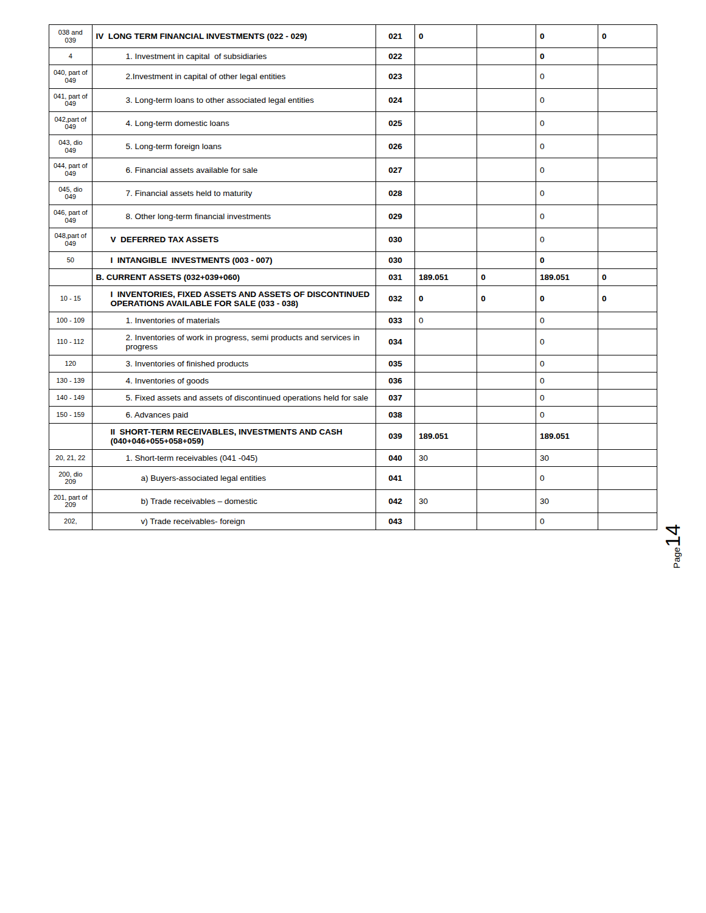| 038 and 039 | IV LONG TERM FINANCIAL INVESTMENTS (022 - 029) | 021 | 0 | | 0 | 0 |
| 4 | 1. Investment in capital of subsidiaries | 022 | | | 0 | |
| 040, part of 049 | 2.Investment in capital of other legal entities | 023 | | | 0 | |
| 041, part of 049 | 3. Long-term loans to other associated legal entities | 024 | | | 0 | |
| 042,part of 049 | 4. Long-term domestic loans | 025 | | | 0 | |
| 043, dio 049 | 5. Long-term foreign loans | 026 | | | 0 | |
| 044, part of 049 | 6. Financial assets available for sale | 027 | | | 0 | |
| 045, dio 049 | 7. Financial assets held to maturity | 028 | | | 0 | |
| 046, part of 049 | 8. Other long-term financial investments | 029 | | | 0 | |
| 048,part of 049 | V DEFERRED TAX ASSETS | 030 | | | 0 | |
| 50 | I INTANGIBLE INVESTMENTS (003 - 007) | 030 | | | 0 | |
| | B. CURRENT ASSETS (032+039+060) | 031 | 189.051 | 0 | 189.051 | 0 |
| 10 - 15 | I INVENTORIES, FIXED ASSETS AND ASSETS OF DISCONTINUED OPERATIONS AVAILABLE FOR SALE (033 - 038) | 032 | 0 | 0 | 0 | 0 |
| 100 - 109 | 1. Inventories of materials | 033 | 0 | | 0 | |
| 110 - 112 | 2. Inventories of work in progress, semi products and services in progress | 034 | | | 0 | |
| 120 | 3. Inventories of finished products | 035 | | | 0 | |
| 130 - 139 | 4. Inventories of goods | 036 | | | 0 | |
| 140 - 149 | 5. Fixed assets and assets of discontinued operations held for sale | 037 | | | 0 | |
| 150 - 159 | 6. Advances paid | 038 | | | 0 | |
| | II SHORT-TERM RECEIVABLES, INVESTMENTS AND CASH (040+046+055+058+059) | 039 | 189.051 | | 189.051 | |
| 20, 21, 22 | 1. Short-term receivables (041 -045) | 040 | 30 | | 30 | |
| 200, dio 209 | a) Buyers-associated legal entities | 041 | | | 0 | |
| 201, part of 209 | b) Trade receivables – domestic | 042 | 30 | | 30 | |
| 202, | v) Trade receivables- foreign | 043 | | | 0 | |
Page14